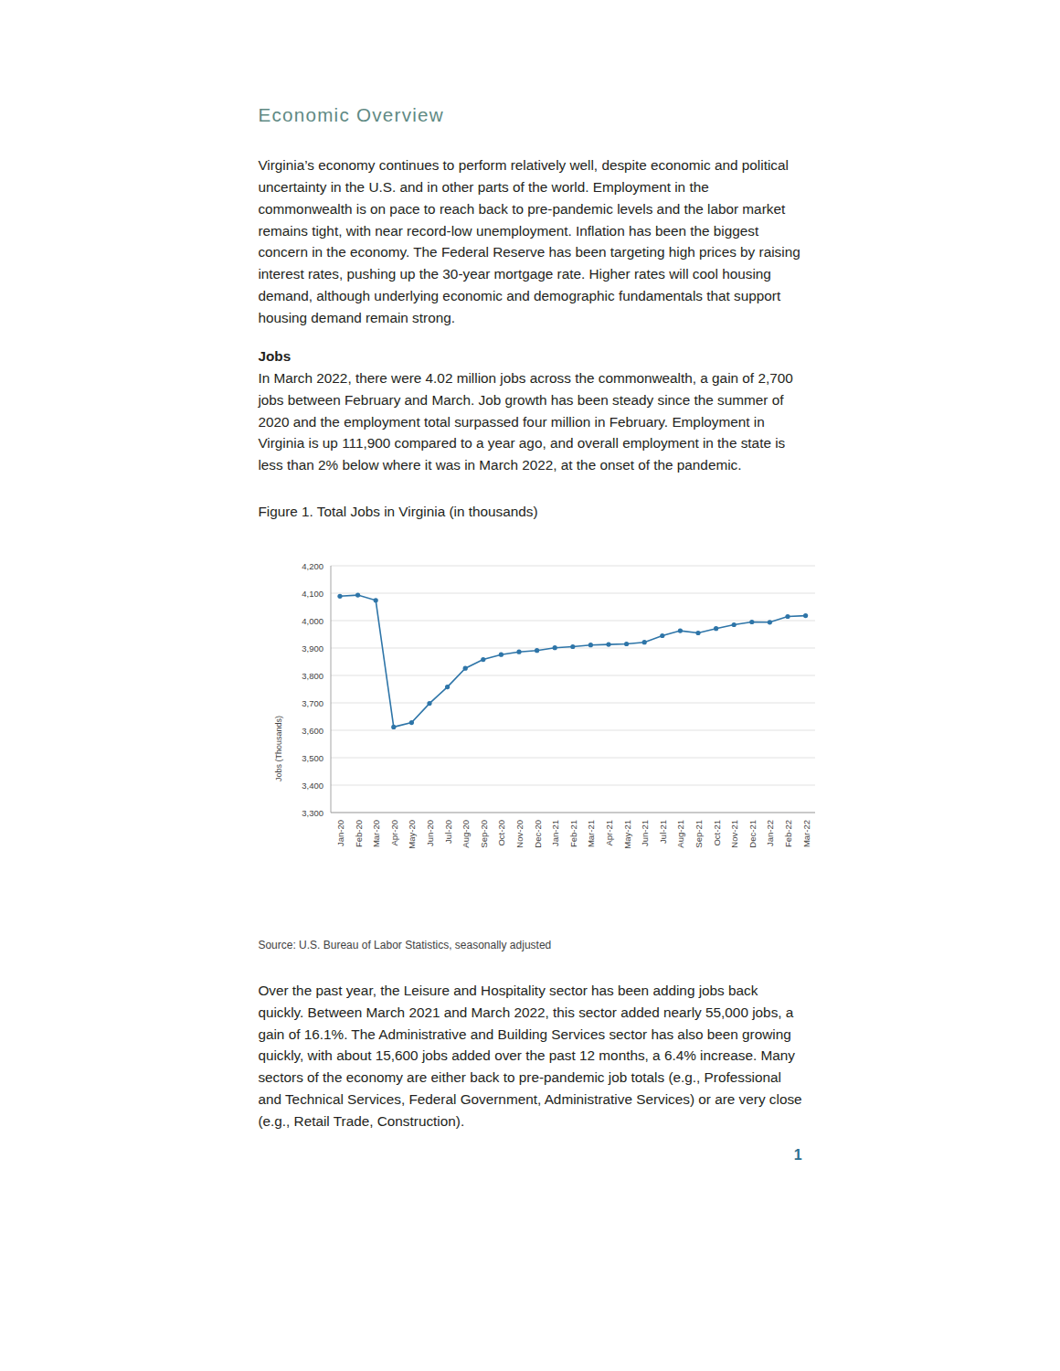Economic Overview
Virginia’s economy continues to perform relatively well, despite economic and political uncertainty in the U.S. and in other parts of the world. Employment in the commonwealth is on pace to reach back to pre-pandemic levels and the labor market remains tight, with near record-low unemployment. Inflation has been the biggest concern in the economy. The Federal Reserve has been targeting high prices by raising interest rates, pushing up the 30-year mortgage rate. Higher rates will cool housing demand, although underlying economic and demographic fundamentals that support housing demand remain strong.
Jobs
In March 2022, there were 4.02 million jobs across the commonwealth, a gain of 2,700 jobs between February and March. Job growth has been steady since the summer of 2020 and the employment total surpassed four million in February. Employment in Virginia is up 111,900 compared to a year ago, and overall employment in the state is less than 2% below where it was in March 2022, at the onset of the pandemic.
Figure 1. Total Jobs in Virginia (in thousands)
Jobs (Thousands) 4,200 4,100 4,000 3,900 3,800 3,700 3,600 3,500 3,400 3,300 Jan-20 Feb-20 Mar-20 Apr-20 May-20 Jun-20 Jul-20 Aug-20 Sep-20 Oct-20 Nov-20 Dec-20 Jan-21 Feb-21 Mar-21 Apr-21 May-21 Jun-21 Jul-21 Aug-21 Sep-21 Oct-21 Nov-21 Dec-21 Jan-22 Feb-22 Mar-22
Source: U.S. Bureau of Labor Statistics, seasonally adjusted
Over the past year, the Leisure and Hospitality sector has been adding jobs back quickly. Between March 2021 and March 2022, this sector added nearly 55,000 jobs, a gain of 16.1%. The Administrative and Building Services sector has also been growing quickly, with about 15,600 jobs added over the past 12 months, a 6.4% increase. Many sectors of the economy are either back to pre-pandemic job totals (e.g., Professional and Technical Services, Federal Government, Administrative Services) or are very close (e.g., Retail Trade, Construction).
1